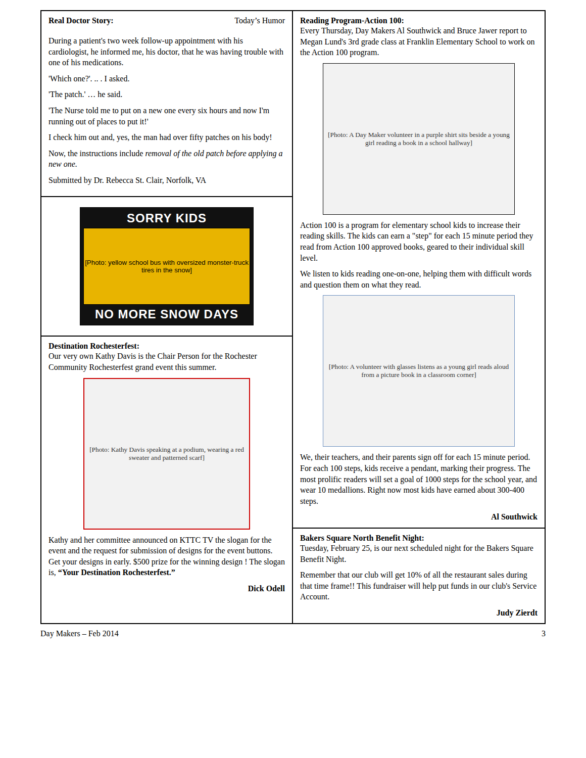Real Doctor Story:
Today’s Humor
During a patient's two week follow-up appointment with his cardiologist, he informed me, his doctor, that he was having trouble with one of his medications.
'Which one?'. .. . I asked.
'The patch.' … he said.
'The Nurse told me to put on a new one every six hours and now I'm running out of places to put it!'
I check him out and, yes, the man had over fifty patches on his body!
Now, the instructions include removal of the old patch before applying a new one.
Submitted by Dr. Rebecca St. Clair, Norfolk, VA
SORRY KIDS
[Photo: yellow school bus with oversized monster-truck tires in the snow]
NO MORE SNOW DAYS
Destination Rochesterfest:
Our very own Kathy Davis is the Chair Person for the Rochester Community Rochesterfest grand event this summer.
[Photo: Kathy Davis speaking at a podium, wearing a red sweater and patterned scarf]
Kathy and her committee announced on KTTC TV the slogan for the event and the request for submission of designs for the event buttons. Get your designs in early. $500 prize for the winning design ! The slogan is, “Your Destination Rochesterfest.”
Dick Odell
Reading Program-Action 100:
Every Thursday, Day Makers Al Southwick and Bruce Jawer report to Megan Lund's 3rd grade class at Franklin Elementary School to work on the Action 100 program.
[Photo: A Day Maker volunteer in a purple shirt sits beside a young girl reading a book in a school hallway]
Action 100 is a program for elementary school kids to increase their reading skills. The kids can earn a "step" for each 15 minute period they read from Action 100 approved books, geared to their individual skill level.
We listen to kids reading one-on-one, helping them with difficult words and question them on what they read.
[Photo: A volunteer with glasses listens as a young girl reads aloud from a picture book in a classroom corner]
We, their teachers, and their parents sign off for each 15 minute period. For each 100 steps, kids receive a pendant, marking their progress. The most prolific readers will set a goal of 1000 steps for the school year, and wear 10 medallions. Right now most kids have earned about 300-400 steps.
Al Southwick
Bakers Square North Benefit Night:
Tuesday, February 25, is our next scheduled night for the Bakers Square Benefit Night.
Remember that our club will get 10% of all the restaurant sales during that time frame!! This fundraiser will help put funds in our club's Service Account.
Judy Zierdt
Day Makers – Feb 2014 3